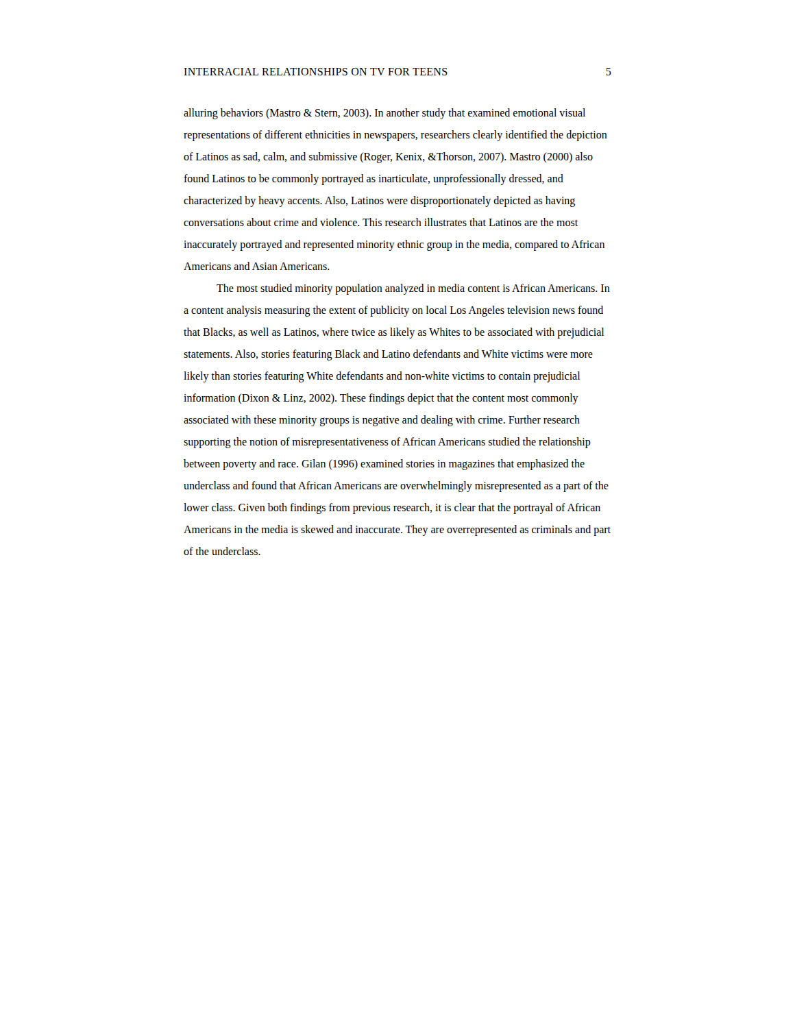Interracial Relationships on TV for Teens 5
alluring behaviors (Mastro & Stern, 2003). In another study that examined emotional visual representations of different ethnicities in newspapers, researchers clearly identified the depiction of Latinos as sad, calm, and submissive (Roger, Kenix, &Thorson, 2007). Mastro (2000) also found Latinos to be commonly portrayed as inarticulate, unprofessionally dressed, and characterized by heavy accents. Also, Latinos were disproportionately depicted as having conversations about crime and violence. This research illustrates that Latinos are the most inaccurately portrayed and represented minority ethnic group in the media, compared to African Americans and Asian Americans.
The most studied minority population analyzed in media content is African Americans. In a content analysis measuring the extent of publicity on local Los Angeles television news found that Blacks, as well as Latinos, where twice as likely as Whites to be associated with prejudicial statements. Also, stories featuring Black and Latino defendants and White victims were more likely than stories featuring White defendants and non-white victims to contain prejudicial information (Dixon & Linz, 2002). These findings depict that the content most commonly associated with these minority groups is negative and dealing with crime. Further research supporting the notion of misrepresentativeness of African Americans studied the relationship between poverty and race. Gilan (1996) examined stories in magazines that emphasized the underclass and found that African Americans are overwhelmingly misrepresented as a part of the lower class. Given both findings from previous research, it is clear that the portrayal of African Americans in the media is skewed and inaccurate. They are overrepresented as criminals and part of the underclass.